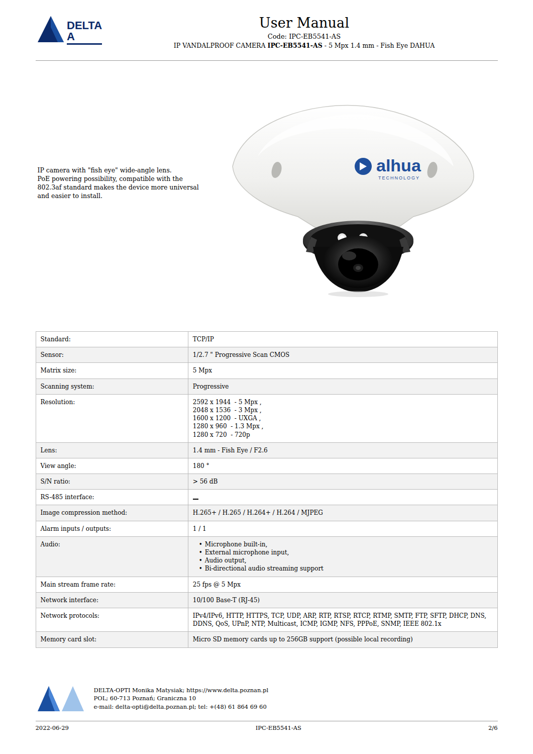DELTA A
User Manual
Code: IPC-EB5541-AS
IP VANDALPROOF CAMERA IPC-EB5541-AS - 5 Mpx 1.4 mm - Fish Eye DAHUA
IP camera with "fish eye" wide-angle lens.
PoE powering possibility, compatible with the 802.3af standard makes the device more universal and easier to install.
alhua TECHNOLOGY
| Standard: | TCP/IP |
| Sensor: | 1/2.7 " Progressive Scan CMOS |
| Matrix size: | 5 Mpx |
| Scanning system: | Progressive |
| Resolution: | 2592 x 1944 - 5 Mpx , 2048 x 1536 - 3 Mpx , 1600 x 1200 - UXGA , 1280 x 960 - 1.3 Mpx , 1280 x 720 - 720p |
| Lens: | 1.4 mm - Fish Eye / F2.6 |
| View angle: | 180 ° |
| S/N ratio: | > 56 dB |
| RS-485 interface: | |
| Image compression method: | H.265+ / H.265 / H.264+ / H.264 / MJPEG |
| Alarm inputs / outputs: | 1 / 1 |
| Audio: | Microphone built-in, External microphone input, Audio output, Bi-directional audio streaming support |
| Main stream frame rate: | 25 fps @ 5 Mpx |
| Network interface: | 10/100 Base-T (RJ-45) |
| Network protocols: | IPv4/IPv6, HTTP, HTTPS, TCP, UDP, ARP, RTP, RTSP, RTCP, RTMP, SMTP, FTP, SFTP, DHCP, DNS, DDNS, QoS, UPnP, NTP, Multicast, ICMP, IGMP, NFS, PPPoE, SNMP, IEEE 802.1x |
| Memory card slot: | Micro SD memory cards up to 256GB support (possible local recording) |
DELTA-OPTI Monika Matysiak; https://www.delta.poznan.pl
POL; 60-713 Poznań; Graniczna 10
e-mail: delta-opti@delta.poznan.pl; tel: +(48) 61 864 69 60
2022-06-29
IPC-EB5541-AS
2/6